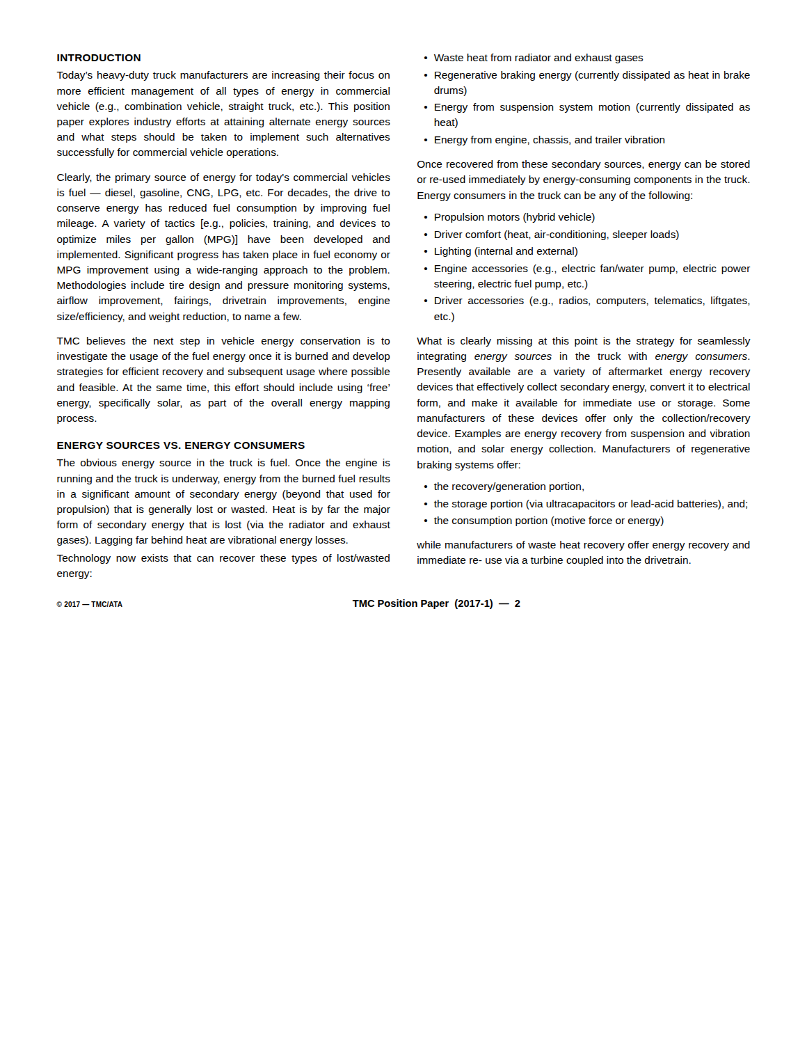INTRODUCTION
Today’s heavy-duty truck manufacturers are increasing their focus on more efficient management of all types of energy in commercial vehicle (e.g., combination vehicle, straight truck, etc.). This position paper explores industry efforts at attaining alternate energy sources and what steps should be taken to implement such alternatives successfully for commercial vehicle operations.
Clearly, the primary source of energy for today's commercial vehicles is fuel — diesel, gasoline, CNG, LPG, etc. For decades, the drive to conserve energy has reduced fuel consumption by improving fuel mileage. A variety of tactics [e.g., policies, training, and devices to optimize miles per gallon (MPG)] have been developed and implemented. Significant progress has taken place in fuel economy or MPG improvement using a wide-ranging approach to the problem. Methodologies include tire design and pressure monitoring systems, airflow improvement, fairings, drivetrain improvements, engine size/efficiency, and weight reduction, to name a few.
TMC believes the next step in vehicle energy conservation is to investigate the usage of the fuel energy once it is burned and develop strategies for efficient recovery and subsequent usage where possible and feasible. At the same time, this effort should include using ‘free’ energy, specifically solar, as part of the overall energy mapping process.
ENERGY SOURCES VS. ENERGY CONSUMERS
The obvious energy source in the truck is fuel. Once the engine is running and the truck is underway, energy from the burned fuel results in a significant amount of secondary energy (beyond that used for propulsion) that is generally lost or wasted. Heat is by far the major form of secondary energy that is lost (via the radiator and exhaust gases). Lagging far behind heat are vibrational energy losses.
Technology now exists that can recover these types of lost/wasted energy:
Waste heat from radiator and exhaust gases
Regenerative braking energy (currently dissipated as heat in brake drums)
Energy from suspension system motion (currently dissipated as heat)
Energy from engine, chassis, and trailer vibration
Once recovered from these secondary sources, energy can be stored or re-used immediately by energy-consuming components in the truck. Energy consumers in the truck can be any of the following:
Propulsion motors (hybrid vehicle)
Driver comfort (heat, air-conditioning, sleeper loads)
Lighting (internal and external)
Engine accessories (e.g., electric fan/water pump, electric power steering, electric fuel pump, etc.)
Driver accessories (e.g., radios, computers, telematics, liftgates, etc.)
What is clearly missing at this point is the strategy for seamlessly integrating energy sources in the truck with energy consumers. Presently available are a variety of aftermarket energy recovery devices that effectively collect secondary energy, convert it to electrical form, and make it available for immediate use or storage. Some manufacturers of these devices offer only the collection/recovery device. Examples are energy recovery from suspension and vibration motion, and solar energy collection. Manufacturers of regenerative braking systems offer:
the recovery/generation portion,
the storage portion (via ultracapacitors or lead-acid batteries), and;
the consumption portion (motive force or energy)
while manufacturers of waste heat recovery offer energy recovery and immediate re- use via a turbine coupled into the drivetrain.
© 2017 — TMC/ATA TMC Position Paper (2017-1) — 2